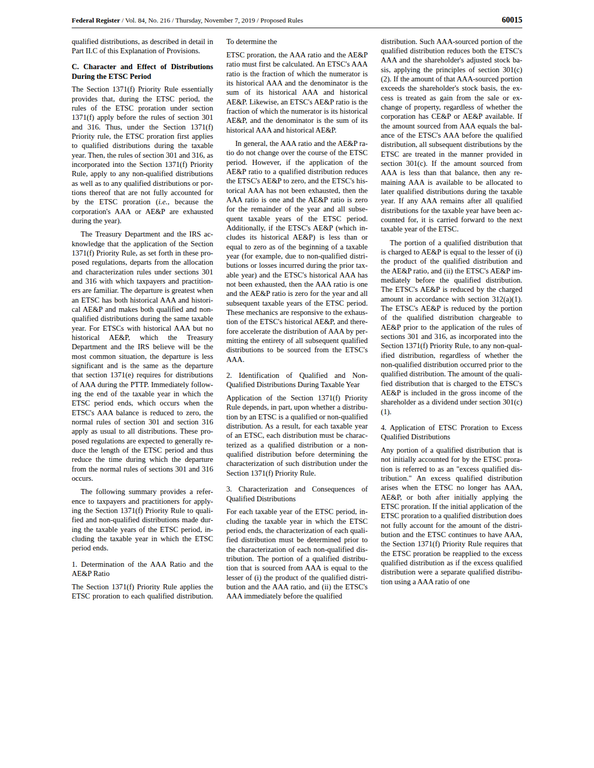Federal Register / Vol. 84, No. 216 / Thursday, November 7, 2019 / Proposed Rules
60015
qualified distributions, as described in detail in Part II.C of this Explanation of Provisions.
C. Character and Effect of Distributions During the ETSC Period
The Section 1371(f) Priority Rule essentially provides that, during the ETSC period, the rules of the ETSC proration under section 1371(f) apply before the rules of section 301 and 316. Thus, under the Section 1371(f) Priority rule, the ETSC proration first applies to qualified distributions during the taxable year. Then, the rules of section 301 and 316, as incorporated into the Section 1371(f) Priority Rule, apply to any non-qualified distributions as well as to any qualified distributions or portions thereof that are not fully accounted for by the ETSC proration (i.e., because the corporation's AAA or AE&P are exhausted during the year).
The Treasury Department and the IRS acknowledge that the application of the Section 1371(f) Priority Rule, as set forth in these proposed regulations, departs from the allocation and characterization rules under sections 301 and 316 with which taxpayers and practitioners are familiar. The departure is greatest when an ETSC has both historical AAA and historical AE&P and makes both qualified and non-qualified distributions during the same taxable year. For ETSCs with historical AAA but no historical AE&P, which the Treasury Department and the IRS believe will be the most common situation, the departure is less significant and is the same as the departure that section 1371(e) requires for distributions of AAA during the PTTP. Immediately following the end of the taxable year in which the ETSC period ends, which occurs when the ETSC's AAA balance is reduced to zero, the normal rules of section 301 and section 316 apply as usual to all distributions. These proposed regulations are expected to generally reduce the length of the ETSC period and thus reduce the time during which the departure from the normal rules of sections 301 and 316 occurs.
The following summary provides a reference to taxpayers and practitioners for applying the Section 1371(f) Priority Rule to qualified and non-qualified distributions made during the taxable years of the ETSC period, including the taxable year in which the ETSC period ends.
1. Determination of the AAA Ratio and the AE&P Ratio
The Section 1371(f) Priority Rule applies the ETSC proration to each qualified distribution. To determine the
ETSC proration, the AAA ratio and the AE&P ratio must first be calculated. An ETSC's AAA ratio is the fraction of which the numerator is its historical AAA and the denominator is the sum of its historical AAA and historical AE&P. Likewise, an ETSC's AE&P ratio is the fraction of which the numerator is its historical AE&P, and the denominator is the sum of its historical AAA and historical AE&P.
In general, the AAA ratio and the AE&P ratio do not change over the course of the ETSC period. However, if the application of the AE&P ratio to a qualified distribution reduces the ETSC's AE&P to zero, and the ETSC's historical AAA has not been exhausted, then the AAA ratio is one and the AE&P ratio is zero for the remainder of the year and all subsequent taxable years of the ETSC period. Additionally, if the ETSC's AE&P (which includes its historical AE&P) is less than or equal to zero as of the beginning of a taxable year (for example, due to non-qualified distributions or losses incurred during the prior taxable year) and the ETSC's historical AAA has not been exhausted, then the AAA ratio is one and the AE&P ratio is zero for the year and all subsequent taxable years of the ETSC period. These mechanics are responsive to the exhaustion of the ETSC's historical AE&P, and therefore accelerate the distribution of AAA by permitting the entirety of all subsequent qualified distributions to be sourced from the ETSC's AAA.
2. Identification of Qualified and Non-Qualified Distributions During Taxable Year
Application of the Section 1371(f) Priority Rule depends, in part, upon whether a distribution by an ETSC is a qualified or non-qualified distribution. As a result, for each taxable year of an ETSC, each distribution must be characterized as a qualified distribution or a non-qualified distribution before determining the characterization of such distribution under the Section 1371(f) Priority Rule.
3. Characterization and Consequences of Qualified Distributions
For each taxable year of the ETSC period, including the taxable year in which the ETSC period ends, the characterization of each qualified distribution must be determined prior to the characterization of each non-qualified distribution. The portion of a qualified distribution that is sourced from AAA is equal to the lesser of (i) the product of the qualified distribution and the AAA ratio, and (ii) the ETSC's AAA immediately before the qualified
distribution. Such AAA-sourced portion of the qualified distribution reduces both the ETSC's AAA and the shareholder's adjusted stock basis, applying the principles of section 301(c)(2). If the amount of that AAA-sourced portion exceeds the shareholder's stock basis, the excess is treated as gain from the sale or exchange of property, regardless of whether the corporation has CE&P or AE&P available. If the amount sourced from AAA equals the balance of the ETSC's AAA before the qualified distribution, all subsequent distributions by the ETSC are treated in the manner provided in section 301(c). If the amount sourced from AAA is less than that balance, then any remaining AAA is available to be allocated to later qualified distributions during the taxable year. If any AAA remains after all qualified distributions for the taxable year have been accounted for, it is carried forward to the next taxable year of the ETSC.
The portion of a qualified distribution that is charged to AE&P is equal to the lesser of (i) the product of the qualified distribution and the AE&P ratio, and (ii) the ETSC's AE&P immediately before the qualified distribution. The ETSC's AE&P is reduced by the charged amount in accordance with section 312(a)(1). The ETSC's AE&P is reduced by the portion of the qualified distribution chargeable to AE&P prior to the application of the rules of sections 301 and 316, as incorporated into the Section 1371(f) Priority Rule, to any non-qualified distribution, regardless of whether the non-qualified distribution occurred prior to the qualified distribution. The amount of the qualified distribution that is charged to the ETSC's AE&P is included in the gross income of the shareholder as a dividend under section 301(c)(1).
4. Application of ETSC Proration to Excess Qualified Distributions
Any portion of a qualified distribution that is not initially accounted for by the ETSC proration is referred to as an "excess qualified distribution." An excess qualified distribution arises when the ETSC no longer has AAA, AE&P, or both after initially applying the ETSC proration. If the initial application of the ETSC proration to a qualified distribution does not fully account for the amount of the distribution and the ETSC continues to have AAA, the Section 1371(f) Priority Rule requires that the ETSC proration be reapplied to the excess qualified distribution as if the excess qualified distribution were a separate qualified distribution using a AAA ratio of one